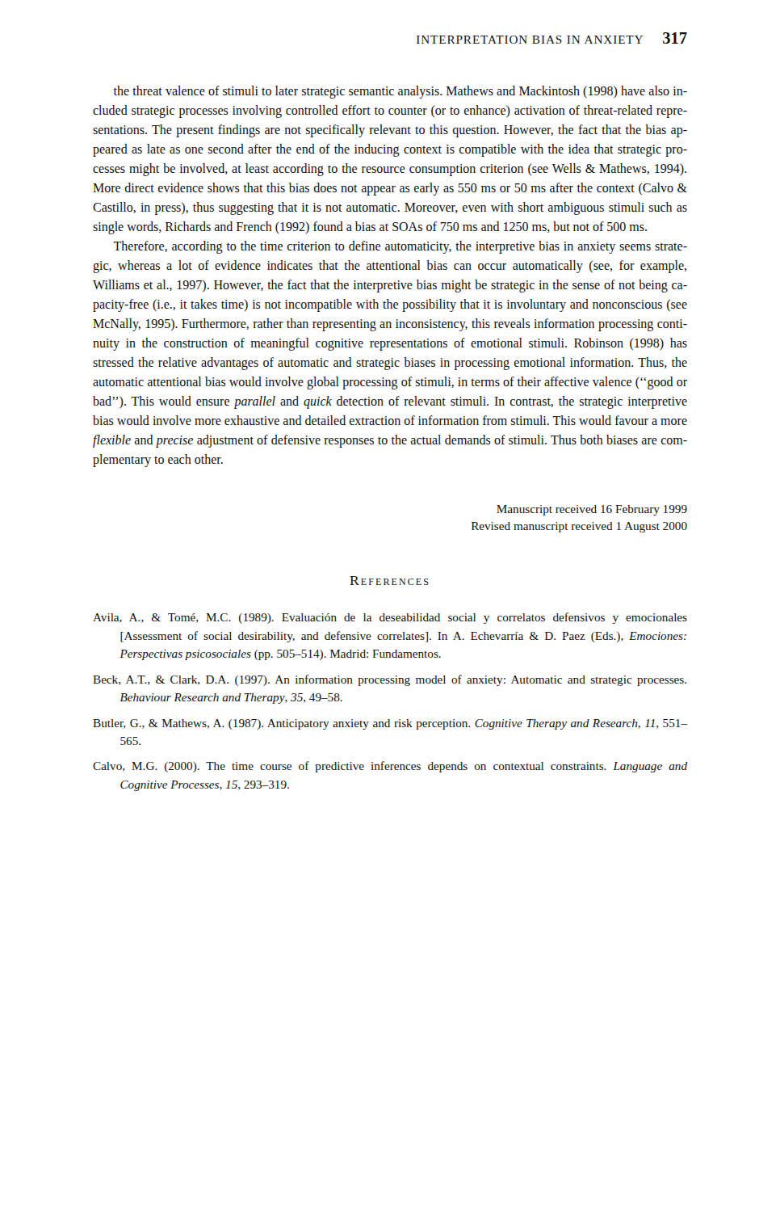Interpretation bias in anxiety 317
the threat valence of stimuli to later strategic semantic analysis. Mathews and Mackintosh (1998) have also included strategic processes involving controlled effort to counter (or to enhance) activation of threat-related representations. The present findings are not specifically relevant to this question. However, the fact that the bias appeared as late as one second after the end of the inducing context is compatible with the idea that strategic processes might be involved, at least according to the resource consumption criterion (see Wells & Mathews, 1994). More direct evidence shows that this bias does not appear as early as 550 ms or 50 ms after the context (Calvo & Castillo, in press), thus suggesting that it is not automatic. Moreover, even with short ambiguous stimuli such as single words, Richards and French (1992) found a bias at SOAs of 750 ms and 1250 ms, but not of 500 ms.
Therefore, according to the time criterion to define automaticity, the interpretive bias in anxiety seems strategic, whereas a lot of evidence indicates that the attentional bias can occur automatically (see, for example, Williams et al., 1997). However, the fact that the interpretive bias might be strategic in the sense of not being capacity-free (i.e., it takes time) is not incompatible with the possibility that it is involuntary and nonconscious (see McNally, 1995). Furthermore, rather than representing an inconsistency, this reveals information processing continuity in the construction of meaningful cognitive representations of emotional stimuli. Robinson (1998) has stressed the relative advantages of automatic and strategic biases in processing emotional information. Thus, the automatic attentional bias would involve global processing of stimuli, in terms of their affective valence (‘‘good or bad’’). This would ensure parallel and quick detection of relevant stimuli. In contrast, the strategic interpretive bias would involve more exhaustive and detailed extraction of information from stimuli. This would favour a more flexible and precise adjustment of defensive responses to the actual demands of stimuli. Thus both biases are complementary to each other.
Manuscript received 16 February 1999
Revised manuscript received 1 August 2000
References
Avila, A., & Tomé, M.C. (1989). Evaluación de la deseabilidad social y correlatos defensivos y emocionales [Assessment of social desirability, and defensive correlates]. In A. Echevarría & D. Paez (Eds.), Emociones: Perspectivas psicosociales (pp. 505–514). Madrid: Fundamentos.
Beck, A.T., & Clark, D.A. (1997). An information processing model of anxiety: Automatic and strategic processes. Behaviour Research and Therapy, 35, 49–58.
Butler, G., & Mathews, A. (1987). Anticipatory anxiety and risk perception. Cognitive Therapy and Research, 11, 551–565.
Calvo, M.G. (2000). The time course of predictive inferences depends on contextual constraints. Language and Cognitive Processes, 15, 293–319.